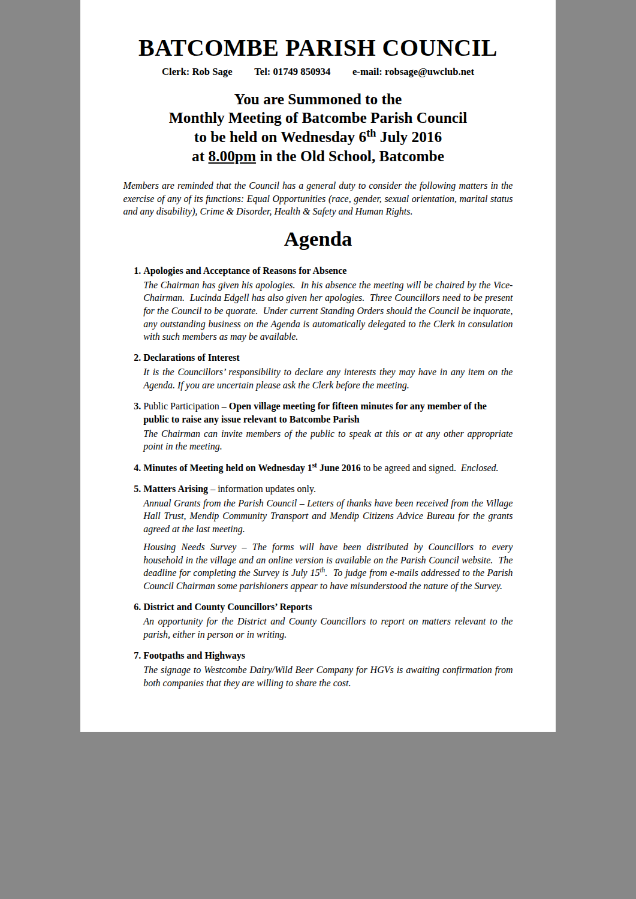BATCOMBE PARISH COUNCIL
Clerk: Rob Sage Tel: 01749 850934 e-mail: robsage@uwclub.net
You are Summoned to the
Monthly Meeting of Batcombe Parish Council
to be held on Wednesday 6th July 2016
at 8.00pm in the Old School, Batcombe
Members are reminded that the Council has a general duty to consider the following matters in the exercise of any of its functions: Equal Opportunities (race, gender, sexual orientation, marital status and any disability), Crime & Disorder, Health & Safety and Human Rights.
Agenda
Apologies and Acceptance of Reasons for Absence
The Chairman has given his apologies. In his absence the meeting will be chaired by the Vice-Chairman. Lucinda Edgell has also given her apologies. Three Councillors need to be present for the Council to be quorate. Under current Standing Orders should the Council be inquorate, any outstanding business on the Agenda is automatically delegated to the Clerk in consulation with such members as may be available.
Declarations of Interest
It is the Councillors’ responsibility to declare any interests they may have in any item on the Agenda. If you are uncertain please ask the Clerk before the meeting.
Public Participation – Open village meeting for fifteen minutes for any member of the public to raise any issue relevant to Batcombe Parish
The Chairman can invite members of the public to speak at this or at any other appropriate point in the meeting.
Minutes of Meeting held on Wednesday 1st June 2016 to be agreed and signed. Enclosed.
Matters Arising – information updates only.
Annual Grants from the Parish Council – Letters of thanks have been received from the Village Hall Trust, Mendip Community Transport and Mendip Citizens Advice Bureau for the grants agreed at the last meeting.
Housing Needs Survey – The forms will have been distributed by Councillors to every household in the village and an online version is available on the Parish Council website. The deadline for completing the Survey is July 15th. To judge from e-mails addressed to the Parish Council Chairman some parishioners appear to have misunderstood the nature of the Survey.
District and County Councillors’ Reports
An opportunity for the District and County Councillors to report on matters relevant to the parish, either in person or in writing.
Footpaths and Highways
The signage to Westcombe Dairy/Wild Beer Company for HGVs is awaiting confirmation from both companies that they are willing to share the cost.